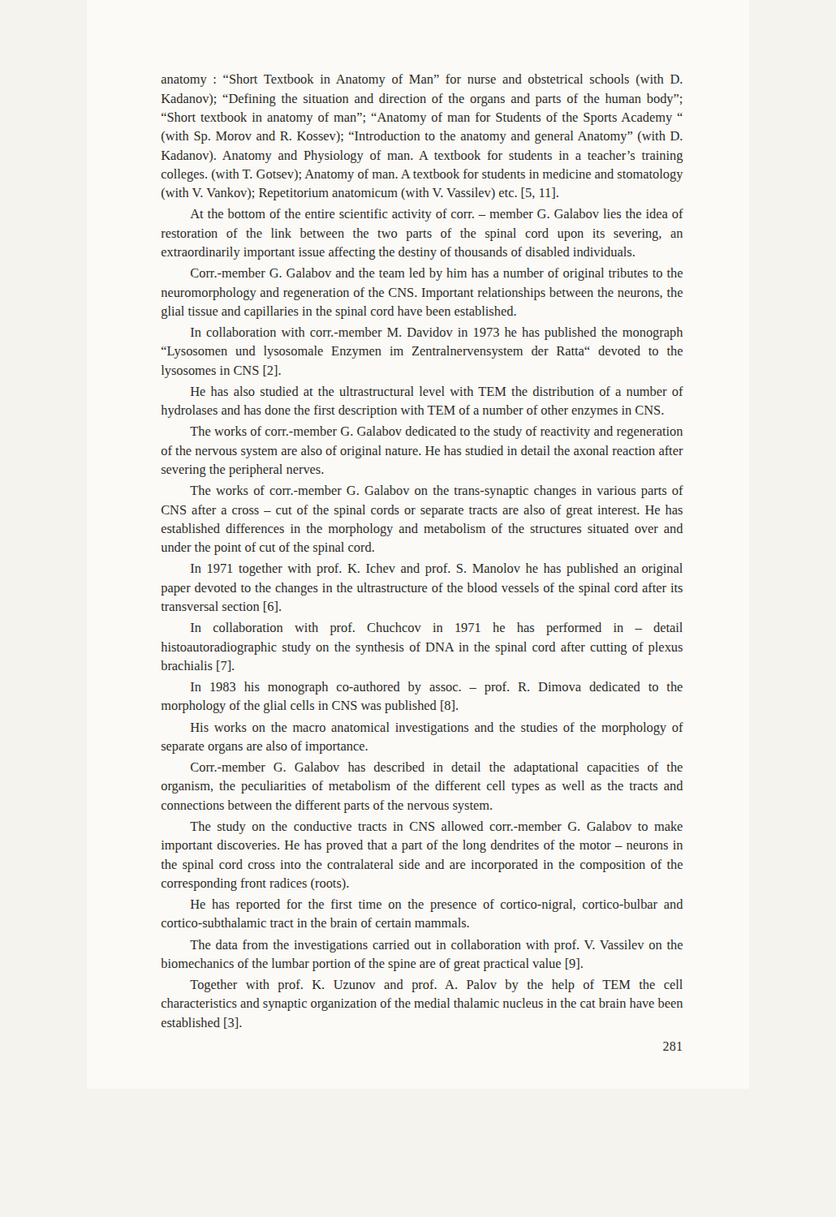anatomy : “Short Textbook in Anatomy of Man” for nurse and obstetrical schools (with D. Kadanov); “Defining the situation and direction of the organs and parts of the human body”; “Short textbook in anatomy of man”; “Anatomy of man for Students of the Sports Academy “ (with Sp. Morov and R. Kossev); “Introduction to the anatomy and general Anatomy” (with D. Kadanov). Anatomy and Physiology of man. A textbook for students in a teacher’s training colleges. (with T. Gotsev); Anatomy of man. A textbook for students in medicine and stomatology (with V. Vankov); Repetitorium anatomicum (with V. Vassilev) etc. [5, 11].
At the bottom of the entire scientific activity of corr. – member G. Galabov lies the idea of restoration of the link between the two parts of the spinal cord upon its severing, an extraordinarily important issue affecting the destiny of thousands of disabled individuals.
Corr.-member G. Galabov and the team led by him has a number of original tributes to the neuromorphology and regeneration of the CNS. Important relationships between the neurons, the glial tissue and capillaries in the spinal cord have been established.
In collaboration with corr.-member M. Davidov in 1973 he has published the monograph “Lysosomen und lysosomale Enzymen im Zentralnervensystem der Ratta“ devoted to the lysosomes in CNS [2].
He has also studied at the ultrastructural level with TEM the distribution of a number of hydrolases and has done the first description with TEM of a number of other enzymes in CNS.
The works of corr.-member G. Galabov dedicated to the study of reactivity and regeneration of the nervous system are also of original nature. He has studied in detail the axonal reaction after severing the peripheral nerves.
The works of corr.-member G. Galabov on the trans-synaptic changes in various parts of CNS after a cross – cut of the spinal cords or separate tracts are also of great interest. He has established differences in the morphology and metabolism of the structures situated over and under the point of cut of the spinal cord.
In 1971 together with prof. K. Ichev and prof. S. Manolov he has published an original paper devoted to the changes in the ultrastructure of the blood vessels of the spinal cord after its transversal section [6].
In collaboration with prof. Chuchcov in 1971 he has performed in – detail histoautoradiographic study on the synthesis of DNA in the spinal cord after cutting of plexus brachialis [7].
In 1983 his monograph co-authored by assoc. – prof. R. Dimova dedicated to the morphology of the glial cells in CNS was published [8].
His works on the macro anatomical investigations and the studies of the morphology of separate organs are also of importance.
Corr.-member G. Galabov has described in detail the adaptational capacities of the organism, the peculiarities of metabolism of the different cell types as well as the tracts and connections between the different parts of the nervous system.
The study on the conductive tracts in CNS allowed corr.-member G. Galabov to make important discoveries. He has proved that a part of the long dendrites of the motor – neurons in the spinal cord cross into the contralateral side and are incorporated in the composition of the corresponding front radices (roots).
He has reported for the first time on the presence of cortico-nigral, cortico-bulbar and cortico-subthalamic tract in the brain of certain mammals.
The data from the investigations carried out in collaboration with prof. V. Vassilev on the biomechanics of the lumbar portion of the spine are of great practical value [9].
Together with prof. K. Uzunov and prof. A. Palov by the help of TEM the cell characteristics and synaptic organization of the medial thalamic nucleus in the cat brain have been established [3].
281